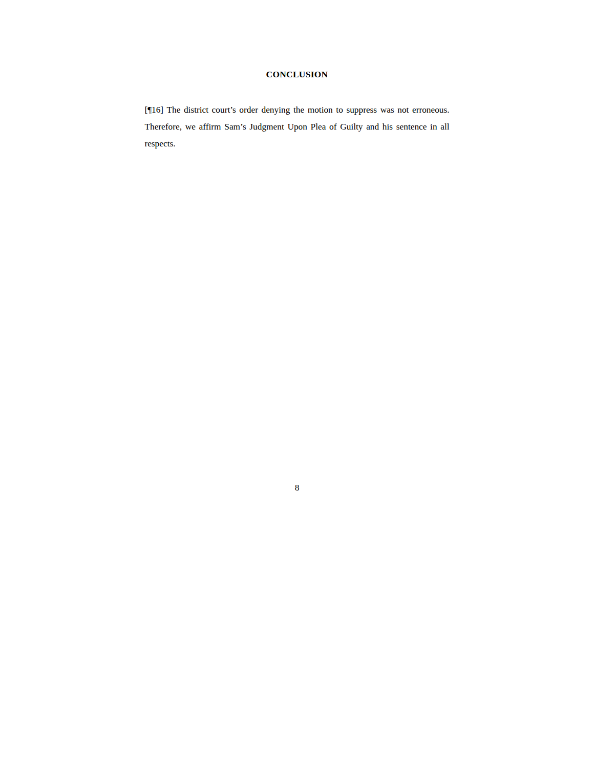CONCLUSION
[¶16] The district court’s order denying the motion to suppress was not erroneous. Therefore, we affirm Sam’s Judgment Upon Plea of Guilty and his sentence in all respects.
8